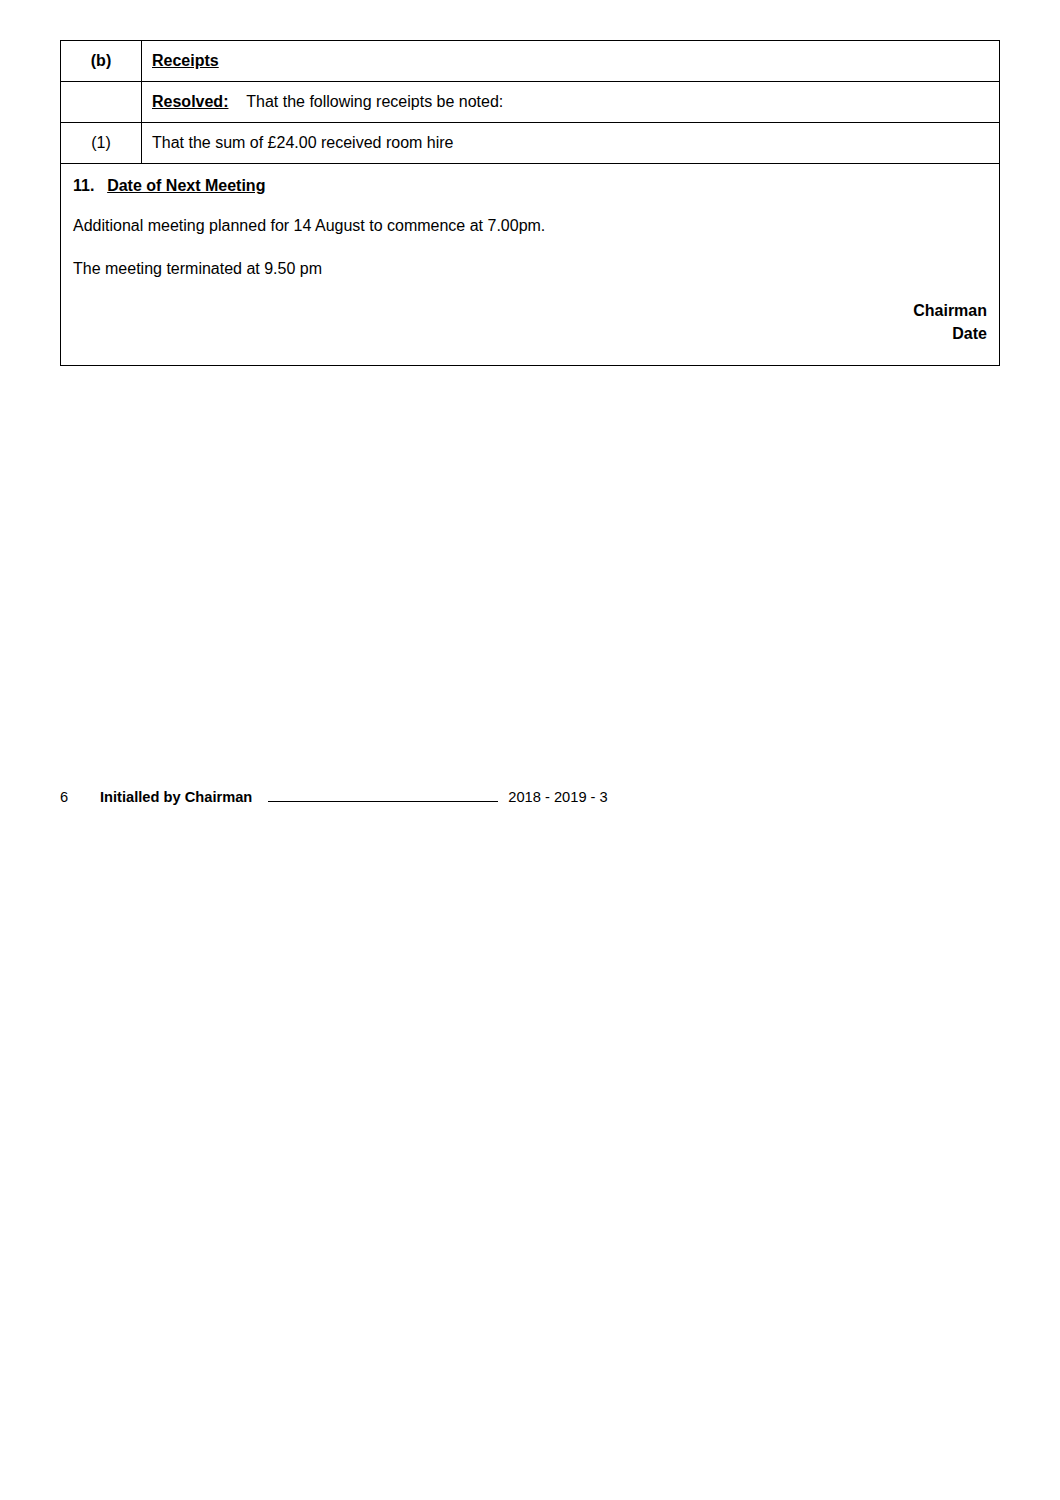| (b) | Receipts |
| | Resolved: That the following receipts be noted: |
| (1) | That the sum of £24.00 received room hire |
11. Date of Next Meeting
Additional meeting planned for 14 August to commence at 7.00pm.
The meeting terminated at 9.50 pm
Chairman
Date
6 Initialled by Chairman 2018 - 2019 - 3